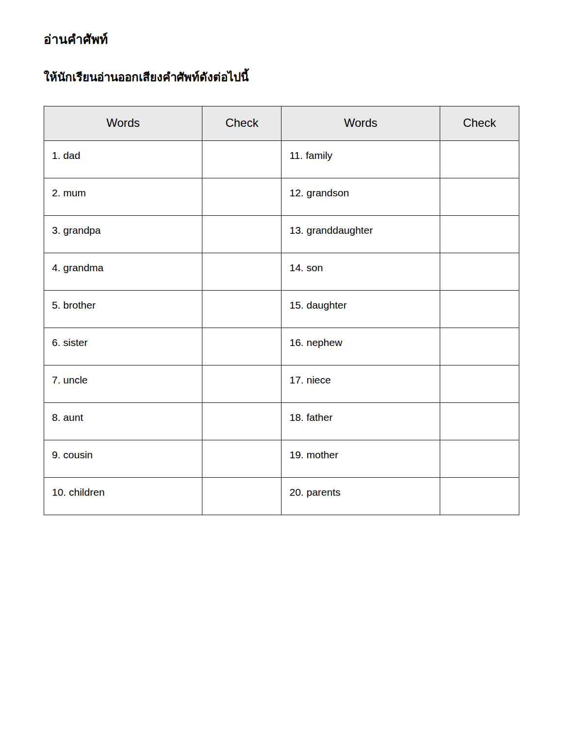อ่านคำศัพท์
ให้นักเรียนอ่านออกเสียงคำศัพท์ดังต่อไปนี้
| Words | Check | Words | Check |
| --- | --- | --- | --- |
| 1. dad | | 11. family | |
| 2. mum | | 12. grandson | |
| 3. grandpa | | 13. granddaughter | |
| 4. grandma | | 14. son | |
| 5. brother | | 15. daughter | |
| 6. sister | | 16. nephew | |
| 7. uncle | | 17. niece | |
| 8. aunt | | 18. father | |
| 9. cousin | | 19. mother | |
| 10. children | | 20. parents | |